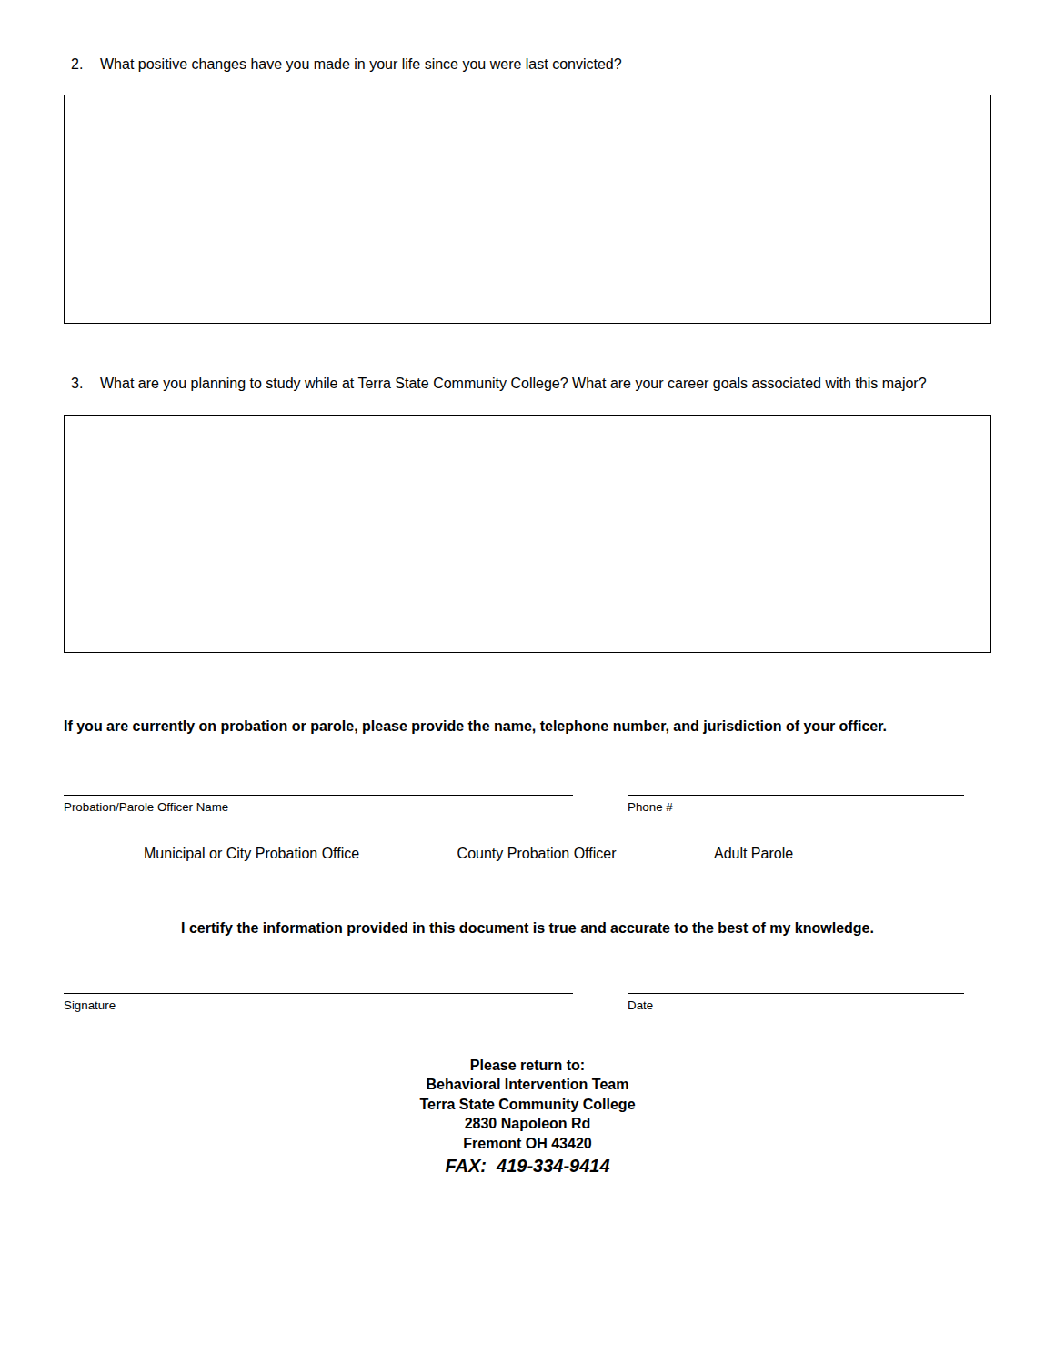What positive changes have you made in your life since you were last convicted?
What are you planning to study while at Terra State Community College? What are your career goals associated with this major?
If you are currently on probation or parole, please provide the name, telephone number, and jurisdiction of your officer.
Probation/Parole Officer Name
Phone #
Municipal or City Probation Office County Probation Officer Adult Parole
I certify the information provided in this document is true and accurate to the best of my knowledge.
Signature
Date
Please return to:
Behavioral Intervention Team
Terra State Community College
2830 Napoleon Rd
Fremont OH 43420
FAX: 419-334-9414